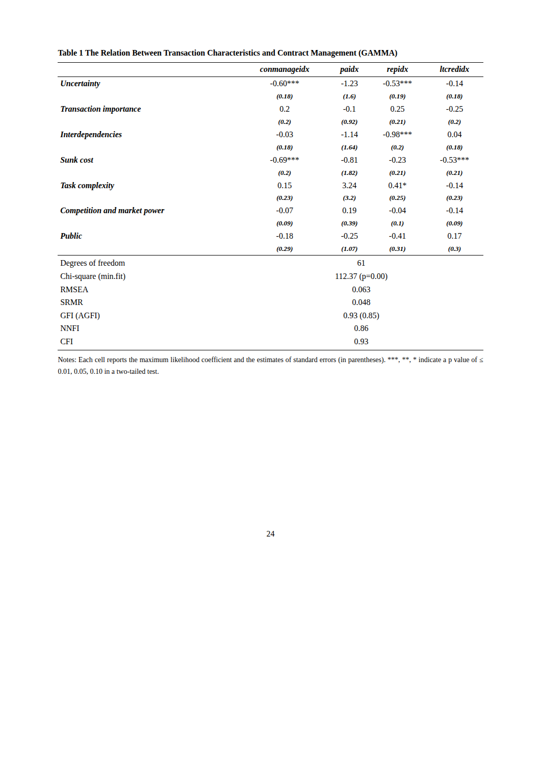Table 1 The Relation Between Transaction Characteristics and Contract Management (GAMMA)
| | conmanageidx | paidx | repidx | ltcredidx |
| --- | --- | --- | --- | --- |
| Uncertainty | -0.60*** | -1.23 | -0.53*** | -0.14 |
| | (0.18) | (1.6) | (0.19) | (0.18) |
| Transaction importance | 0.2 | -0.1 | 0.25 | -0.25 |
| | (0.2) | (0.92) | (0.21) | (0.2) |
| Interdependencies | -0.03 | -1.14 | -0.98*** | 0.04 |
| | (0.18) | (1.64) | (0.2) | (0.18) |
| Sunk cost | -0.69*** | -0.81 | -0.23 | -0.53*** |
| | (0.2) | (1.82) | (0.21) | (0.21) |
| Task complexity | 0.15 | 3.24 | 0.41* | -0.14 |
| | (0.23) | (3.2) | (0.25) | (0.23) |
| Competition and market power | -0.07 | 0.19 | -0.04 | -0.14 |
| | (0.09) | (0.39) | (0.1) | (0.09) |
| Public | -0.18 | -0.25 | -0.41 | 0.17 |
| | (0.29) | (1.07) | (0.31) | (0.3) |
| Degrees of freedom | 61 |
| Chi-square (min.fit) | 112.37 (p=0.00) |
| RMSEA | 0.063 |
| SRMR | 0.048 |
| GFI (AGFI) | 0.93 (0.85) |
| NNFI | 0.86 |
| CFI | 0.93 |
Notes: Each cell reports the maximum likelihood coefficient and the estimates of standard errors (in parentheses). ***, **, * indicate a p value of ≤ 0.01, 0.05, 0.10 in a two-tailed test.
24